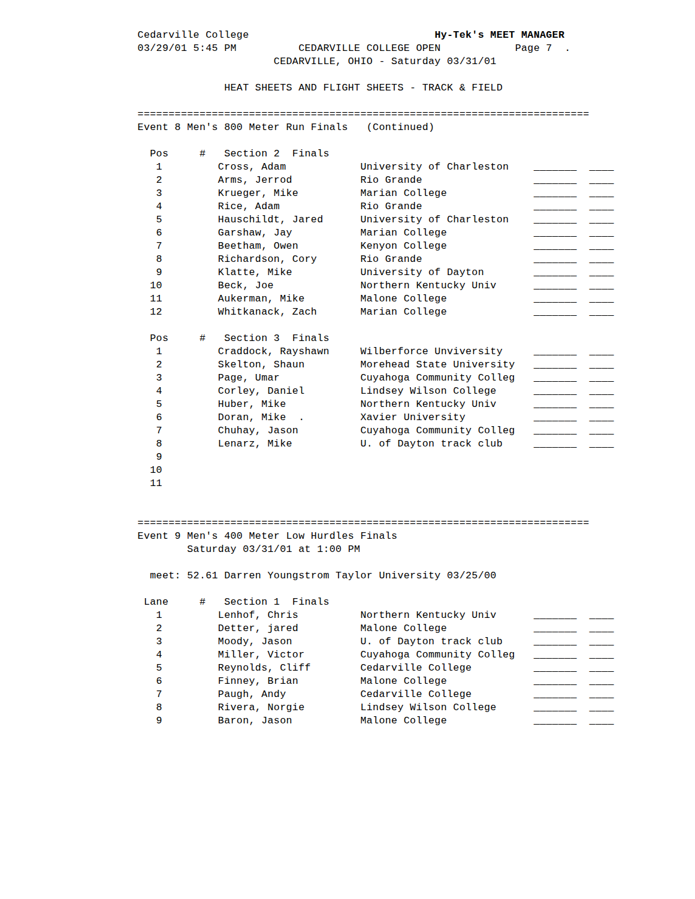Cedarville College                              Hy-Tek's MEET MANAGER
03/29/01 5:45 PM          CEDARVILLE COLLEGE OPEN            Page 7  .
                      CEDARVILLE, OHIO - Saturday 03/31/01

              HEAT SHEETS AND FLIGHT SHEETS - TRACK & FIELD

=========================================================================
Event 8 Men's 800 Meter Run Finals   (Continued)

  Pos     #   Section 2  Finals
   1         Cross, Adam            University of Charleston    _______  ____
   2         Arms, Jerrod           Rio Grande                  _______  ____
   3         Krueger, Mike          Marian College              _______  ____
   4         Rice, Adam             Rio Grande                  _______  ____
   5         Hauschildt, Jared      University of Charleston    _______  ____
   6         Garshaw, Jay           Marian College              _______  ____
   7         Beetham, Owen          Kenyon College              _______  ____
   8         Richardson, Cory       Rio Grande                  _______  ____
   9         Klatte, Mike           University of Dayton        _______  ____
  10         Beck, Joe              Northern Kentucky Univ      _______  ____
  11         Aukerman, Mike         Malone College              _______  ____
  12         Whitkanack, Zach       Marian College              _______  ____

  Pos     #   Section 3  Finals
   1         Craddock, Rayshawn     Wilberforce Unviversity     _______  ____
   2         Skelton, Shaun         Morehead State University   _______  ____
   3         Page, Umar             Cuyahoga Community Colleg   _______  ____
   4         Corley, Daniel         Lindsey Wilson College      _______  ____
   5         Huber, Mike            Northern Kentucky Univ      _______  ____
   6         Doran, Mike  .         Xavier University           _______  ____
   7         Chuhay, Jason          Cuyahoga Community Colleg   _______  ____
   8         Lenarz, Mike           U. of Dayton track club     _______  ____
   9
  10
  11


=========================================================================
Event 9 Men's 400 Meter Low Hurdles Finals
        Saturday 03/31/01 at 1:00 PM

  meet: 52.61 Darren Youngstrom Taylor University 03/25/00

 Lane     #   Section 1  Finals
   1         Lenhof, Chris          Northern Kentucky Univ      _______  ____
   2         Detter, jared          Malone College              _______  ____
   3         Moody, Jason           U. of Dayton track club     _______  ____
   4         Miller, Victor         Cuyahoga Community Colleg   _______  ____
   5         Reynolds, Cliff        Cedarville College          _______  ____
   6         Finney, Brian          Malone College              _______  ____
   7         Paugh, Andy            Cedarville College          _______  ____
   8         Rivera, Norgie         Lindsey Wilson College      _______  ____
   9         Baron, Jason           Malone College              _______  ____